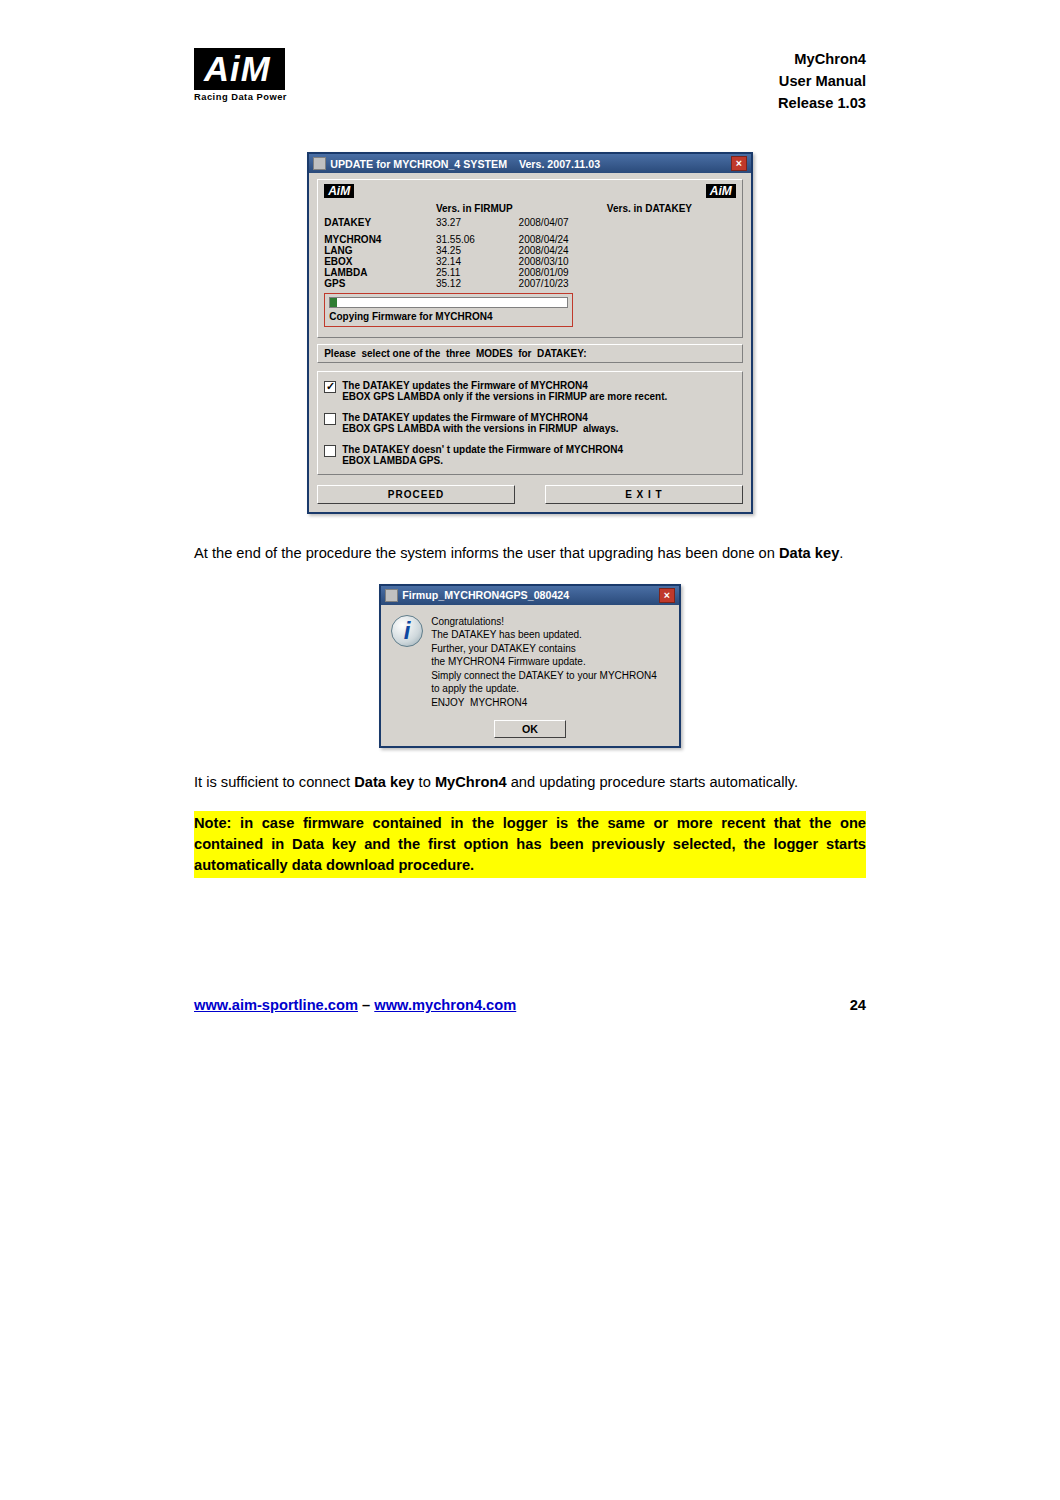AiM
Racing Data Power
MyChron4
User Manual
Release 1.03
UPDATE for MYCHRON_4 SYSTEM Vers. 2007.11.03 ×
AiM AiM
| | Vers. in FIRMUP | | Vers. in DATAKEY |
| --- | --- | --- | --- |
| DATAKEY | 33.27 | 2008/04/07 | |
| MYCHRON4 | 31.55.06 | 2008/04/24 | |
| LANG | 34.25 | 2008/04/24 | |
| EBOX | 32.14 | 2008/03/10 | |
| LAMBDA | 25.11 | 2008/01/09 | |
| GPS | 35.12 | 2007/10/23 | |
Copying Firmware for MYCHRON4
Please select one of the three MODES for DATAKEY:
The DATAKEY updates the Firmware of MYCHRON4
EBOX GPS LAMBDA only if the versions in FIRMUP are more recent.
The DATAKEY updates the Firmware of MYCHRON4
EBOX GPS LAMBDA with the versions in FIRMUP always.
The DATAKEY doesn' t update the Firmware of MYCHRON4
EBOX LAMBDA GPS.
PROCEED
E X I T
At the end of the procedure the system informs the user that upgrading has been done on Data key.
Firmup_MYCHRON4GPS_080424 ×
i
Congratulations!
The DATAKEY has been updated.
Further, your DATAKEY contains
the MYCHRON4 Firmware update.
Simply connect the DATAKEY to your MYCHRON4
to apply the update.
ENJOY MYCHRON4
OK
It is sufficient to connect Data key to MyChron4 and updating procedure starts automatically.
Note: in case firmware contained in the logger is the same or more recent that the one contained in Data key and the first option has been previously selected, the logger starts automatically data download procedure.
www.aim-sportline.com – www.mychron4.com
24